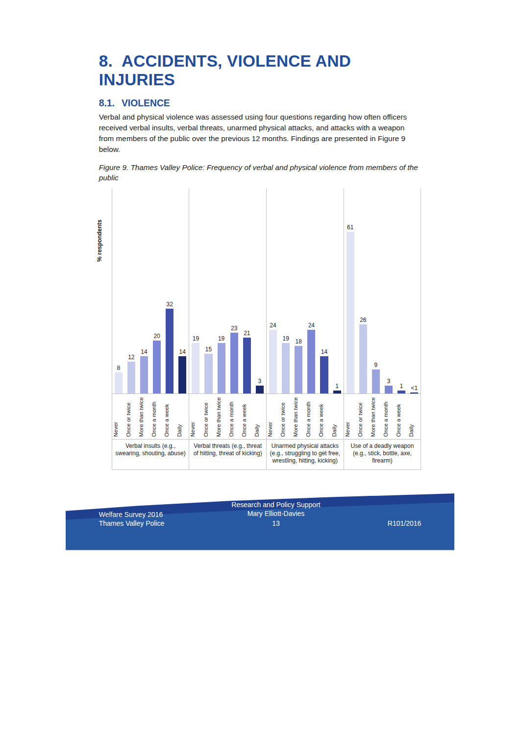8. ACCIDENTS, VIOLENCE AND INJURIES
8.1. VIOLENCE
Verbal and physical violence was assessed using four questions regarding how often officers received verbal insults, verbal threats, unarmed physical attacks, and attacks with a weapon from members of the public over the previous 12 months. Findings are presented in Figure 9 below.
Figure 9. Thames Valley Police: Frequency of verbal and physical violence from members of the public
% respondents
8
12
14
20
32
14
19
15
19
23
21
3
24
19
18
24
14
1
61
26
9
3
1
<1
Never
Once or twice
More than twice
Once a month
Once a week
Daily
Never
Once or twice
More than twice
Once a month
Once a week
Daily
Never
Once or twice
More than twice
Once a month
Once a week
Daily
Never
Once or twice
More than twice
Once a month
Once a week
Daily
Verbal insults (e.g., swearing, shouting, abuse)
Verbal threats (e.g., threat of hitting, threat of kicking)
Unarmed physical attacks (e.g., struggling to get free, wrestling, hitting, kicking)
Use of a deadly weapon (e.g., stick, bottle, axe, firearm)
Welfare Survey 2016
Thames Valley Police
Research and Policy Support
Mary Elliott-Davies
13
R101/2016